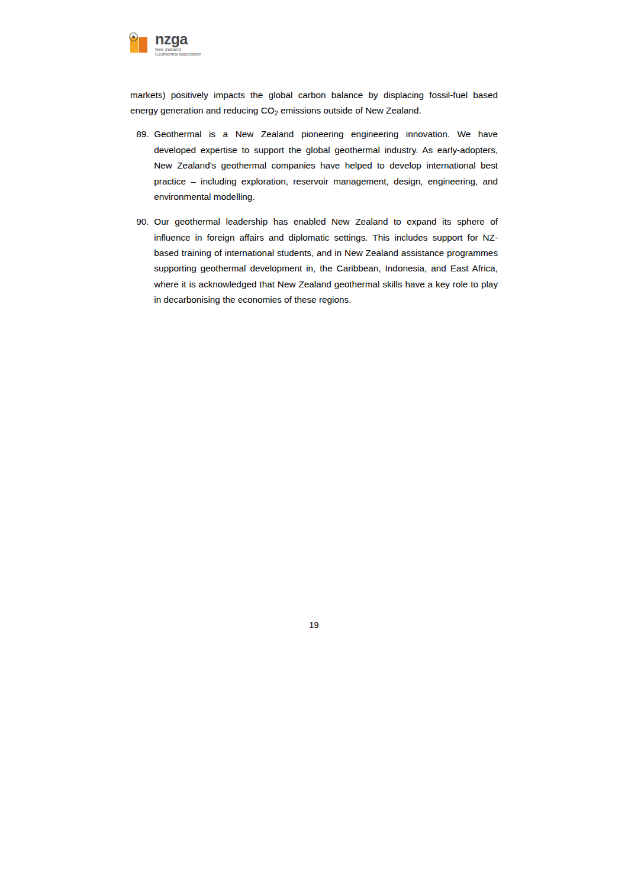⦿
nzga
New Zealand
Geothermal Association
markets) positively impacts the global carbon balance by displacing fossil-fuel based energy generation and reducing CO2 emissions outside of New Zealand.
Geothermal is a New Zealand pioneering engineering innovation. We have developed expertise to support the global geothermal industry. As early-adopters, New Zealand's geothermal companies have helped to develop international best practice – including exploration, reservoir management, design, engineering, and environmental modelling.
Our geothermal leadership has enabled New Zealand to expand its sphere of influence in foreign affairs and diplomatic settings. This includes support for NZ-based training of international students, and in New Zealand assistance programmes supporting geothermal development in, the Caribbean, Indonesia, and East Africa, where it is acknowledged that New Zealand geothermal skills have a key role to play in decarbonising the economies of these regions.
19